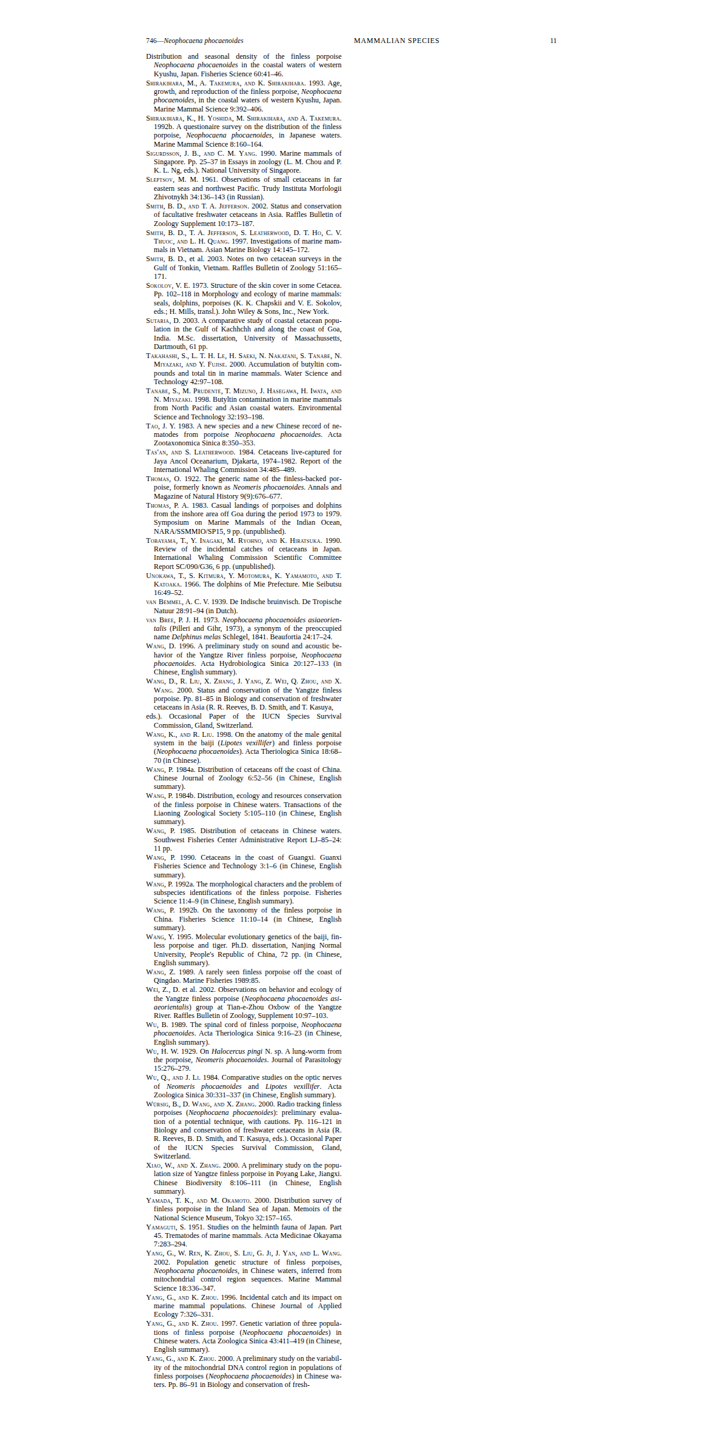746—Neophocaena phocaenoides
MAMMALIAN SPECIES
11
Distribution and seasonal density of the finless porpoise Neophocaena phocaenoides in the coastal waters of western Kyushu, Japan. Fisheries Science 60:41–46.
Shirakihara, M., A. Takemura, and K. Shirakihara. 1993. Age, growth, and reproduction of the finless porpoise, Neophocaena phocaenoides, in the coastal waters of western Kyushu, Japan. Marine Mammal Science 9:392–406.
Shirakihara, K., H. Yoshida, M. Shirakihara, and A. Takemura. 1992b. A questionaire survey on the distribution of the finless porpoise, Neophocaena phocaenoides, in Japanese waters. Marine Mammal Science 8:160–164.
Sigurdsson, J. B., and C. M. Yang. 1990. Marine mammals of Singapore. Pp. 25–37 in Essays in zoology (L. M. Chou and P. K. L. Ng, eds.). National University of Singapore.
Sleptsov, M. M. 1961. Observations of small cetaceans in far eastern seas and northwest Pacific. Trudy Instituta Morfologii Zhivotnykh 34:136–143 (in Russian).
Smith, B. D., and T. A. Jefferson. 2002. Status and conservation of facultative freshwater cetaceans in Asia. Raffles Bulletin of Zoology Supplement 10:173–187.
Smith, B. D., T. A. Jefferson, S. Leatherwood, D. T. Ho, C. V. Thuoc, and L. H. Quang. 1997. Investigations of marine mammals in Vietnam. Asian Marine Biology 14:145–172.
Smith, B. D., et al. 2003. Notes on two cetacean surveys in the Gulf of Tonkin, Vietnam. Raffles Bulletin of Zoology 51:165–171.
Sokolov, V. E. 1973. Structure of the skin cover in some Cetacea. Pp. 102–118 in Morphology and ecology of marine mammals: seals, dolphins, porpoises (K. K. Chapskii and V. E. Sokolov, eds.; H. Mills, transl.). John Wiley & Sons, Inc., New York.
Sutaria, D. 2003. A comparative study of coastal cetacean population in the Gulf of Kachhchh and along the coast of Goa, India. M.Sc. dissertation, University of Massachussetts, Dartmouth, 61 pp.
Takahashi, S., L. T. H. Le, H. Saeki, N. Nakatani, S. Tanabe, N. Miyazaki, and Y. Fujise. 2000. Accumulation of butyltin compounds and total tin in marine mammals. Water Science and Technology 42:97–108.
Tanabe, S., M. Prudente, T. Mizuno, J. Hasegawa, H. Iwata, and N. Miyazaki. 1998. Butyltin contamination in marine mammals from North Pacific and Asian coastal waters. Environmental Science and Technology 32:193–198.
Tao, J. Y. 1983. A new species and a new Chinese record of nematodes from porpoise Neophocaena phocaenoides. Acta Zootaxonomica Sinica 8:350–353.
Tas'an, and S. Leatherwood. 1984. Cetaceans live-captured for Jaya Ancol Oceanarium, Djakarta, 1974–1982. Report of the International Whaling Commission 34:485–489.
Thomas, O. 1922. The generic name of the finless-backed porpoise, formerly known as Neomeris phocaenoides. Annals and Magazine of Natural History 9(9):676–677.
Thomas, P. A. 1983. Casual landings of porpoises and dolphins from the inshore area off Goa during the period 1973 to 1979. Symposium on Marine Mammals of the Indian Ocean, NARA/SSMMIO/SP15, 9 pp. (unpublished).
Tobayama, T., Y. Inagaki, M. Ryohno, and K. Hiratsuka. 1990. Review of the incidental catches of cetaceans in Japan. International Whaling Commission Scientific Committee Report SC/090/G36, 6 pp. (unpublished).
Unokawa, T., S. Kitmura, Y. Motomura, K. Yamamoto, and T. Katoaka. 1966. The dolphins of Mie Prefecture. Mie Seibutsu 16:49–52.
van Bemmel, A. C. V. 1939. De Indische bruinvisch. De Tropische Natuur 28:91–94 (in Dutch).
van Bree, P. J. H. 1973. Neophocaena phocaenoides asiaeorientalis (Pilleri and Gihr, 1973), a synonym of the preoccupied name Delphinus melas Schlegel, 1841. Beaufortia 24:17–24.
Wang, D. 1996. A preliminary study on sound and acoustic behavior of the Yangtze River finless porpoise, Neophocaena phocaenoides. Acta Hydrobiologica Sinica 20:127–133 (in Chinese, English summary).
Wang, D., R. Liu, X. Zhang, J. Yang, Z. Wei, Q. Zhou, and X. Wang. 2000. Status and conservation of the Yangtze finless porpoise. Pp. 81–85 in Biology and conservation of freshwater cetaceans in Asia (R. R. Reeves, B. D. Smith, and T. Kasuya,
eds.). Occasional Paper of the IUCN Species Survival Commission, Gland, Switzerland.
Wang, K., and R. Liu. 1998. On the anatomy of the male genital system in the baiji (Lipotes vexillifer) and finless porpoise (Neophocaena phocaenoides). Acta Theriologica Sinica 18:68–70 (in Chinese).
Wang, P. 1984a. Distribution of cetaceans off the coast of China. Chinese Journal of Zoology 6:52–56 (in Chinese, English summary).
Wang, P. 1984b. Distribution, ecology and resources conservation of the finless porpoise in Chinese waters. Transactions of the Liaoning Zoological Society 5:105–110 (in Chinese, English summary).
Wang, P. 1985. Distribution of cetaceans in Chinese waters. Southwest Fisheries Center Administrative Report LJ–85–24: 11 pp.
Wang, P. 1990. Cetaceans in the coast of Guangxi. Guanxi Fisheries Science and Technology 3:1–6 (in Chinese, English summary).
Wang, P. 1992a. The morphological characters and the problem of subspecies identifications of the finless porpoise. Fisheries Science 11:4–9 (in Chinese, English summary).
Wang, P. 1992b. On the taxonomy of the finless porpoise in China. Fisheries Science 11:10–14 (in Chinese, English summary).
Wang, Y. 1995. Molecular evolutionary genetics of the baiji, finless porpoise and tiger. Ph.D. dissertation, Nanjing Normal University, People's Republic of China, 72 pp. (in Chinese, English summary).
Wang, Z. 1989. A rarely seen finless porpoise off the coast of Qingdao. Marine Fisheries 1989:85.
Wei, Z., D. et al. 2002. Observations on behavior and ecology of the Yangtze finless porpoise (Neophocaena phocaenoides asiaeorientalis) group at Tian-e-Zhou Oxbow of the Yangtze River. Raffles Bulletin of Zoology, Supplement 10:97–103.
Wu, B. 1989. The spinal cord of finless porpoise, Neophocaena phocaenoides. Acta Theriologica Sinica 9:16–23 (in Chinese, English summary).
Wu, H. W. 1929. On Halocercus pingi N. sp. A lung-worm from the porpoise, Neomeris phocaenoides. Journal of Parasitology 15:276–279.
Wu, Q., and J. Li. 1984. Comparative studies on the optic nerves of Neomeris phocaenoides and Lipotes vexillifer. Acta Zoologica Sinica 30:331–337 (in Chinese, English summary).
Würsig, B., D. Wang, and X. Zhang. 2000. Radio tracking finless porpoises (Neophocaena phocaenoides): preliminary evaluation of a potential technique, with cautions. Pp. 116–121 in Biology and conservation of freshwater cetaceans in Asia (R. R. Reeves, B. D. Smith, and T. Kasuya, eds.). Occasional Paper of the IUCN Species Survival Commission, Gland, Switzerland.
Xiao, W., and X. Zhang. 2000. A preliminary study on the population size of Yangtze finless porpoise in Poyang Lake, Jiangxi. Chinese Biodiversity 8:106–111 (in Chinese, English summary).
Yamada, T. K., and M. Okamoto. 2000. Distribution survey of finless porpoise in the Inland Sea of Japan. Memoirs of the National Science Museum, Tokyo 32:157–165.
Yamaguti, S. 1951. Studies on the helminth fauna of Japan. Part 45. Trematodes of marine mammals. Acta Medicinae Okayama 7:283–294.
Yang, G., W. Ren, K. Zhou, S. Liu, G. Ji, J. Yan, and L. Wang. 2002. Population genetic structure of finless porpoises, Neophocaena phocaenoides, in Chinese waters, inferred from mitochondrial control region sequences. Marine Mammal Science 18:336–347.
Yang, G., and K. Zhou. 1996. Incidental catch and its impact on marine mammal populations. Chinese Journal of Applied Ecology 7:326–331.
Yang, G., and K. Zhou. 1997. Genetic variation of three populations of finless porpoise (Neophocaena phocaenoides) in Chinese waters. Acta Zoologica Sinica 43:411–419 (in Chinese, English summary).
Yang, G., and K. Zhou. 2000. A preliminary study on the variability of the mitochondrial DNA control region in populations of finless porpoises (Neophocaena phocaenoides) in Chinese waters. Pp. 86–91 in Biology and conservation of fresh-